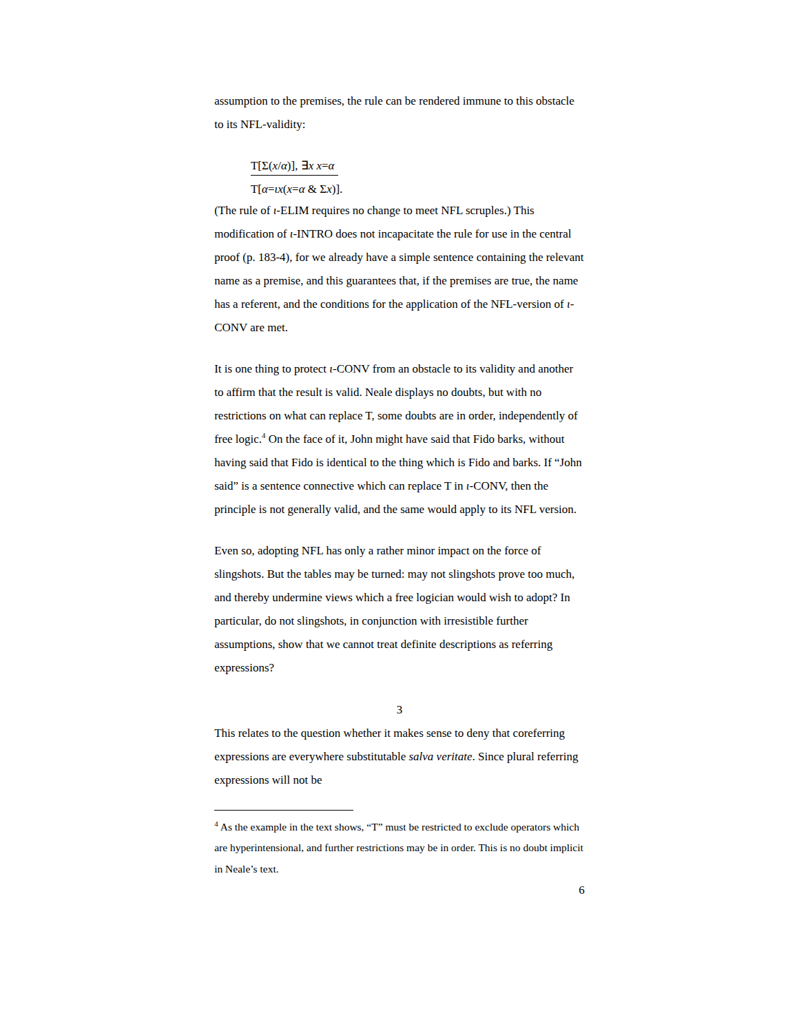assumption to the premises, the rule can be rendered immune to this obstacle to its NFL-validity:
T[Σ(x/α)], ∃x x=α
T[α=ιx(x=α & Σx)].
(The rule of ι-ELIM requires no change to meet NFL scruples.) This modification of ι-INTRO does not incapacitate the rule for use in the central proof (p. 183-4), for we already have a simple sentence containing the relevant name as a premise, and this guarantees that, if the premises are true, the name has a referent, and the conditions for the application of the NFL-version of ι-CONV are met.
It is one thing to protect ι-CONV from an obstacle to its validity and another to affirm that the result is valid. Neale displays no doubts, but with no restrictions on what can replace T, some doubts are in order, independently of free logic.4 On the face of it, John might have said that Fido barks, without having said that Fido is identical to the thing which is Fido and barks. If “John said” is a sentence connective which can replace T in ι-CONV, then the principle is not generally valid, and the same would apply to its NFL version.
Even so, adopting NFL has only a rather minor impact on the force of slingshots. But the tables may be turned: may not slingshots prove too much, and thereby undermine views which a free logician would wish to adopt? In particular, do not slingshots, in conjunction with irresistible further assumptions, show that we cannot treat definite descriptions as referring expressions?
3
This relates to the question whether it makes sense to deny that coreferring expressions are everywhere substitutable salva veritate. Since plural referring expressions will not be
4 As the example in the text shows, “T” must be restricted to exclude operators which are hyperintensional, and further restrictions may be in order. This is no doubt implicit in Neale’s text.
6